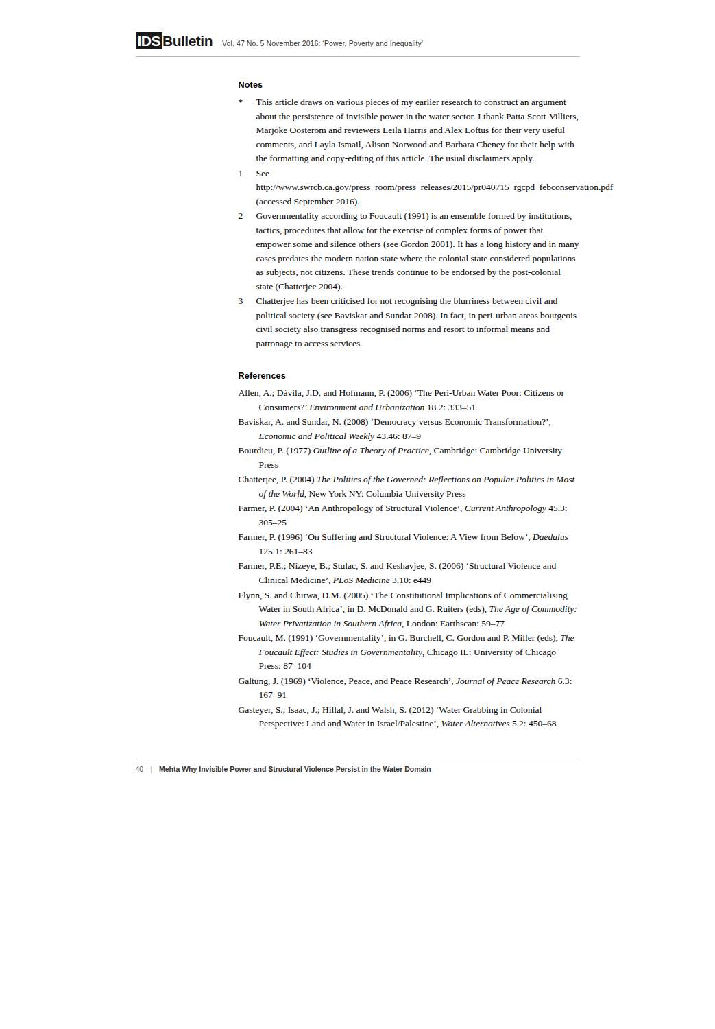IDSBulletin
Vol. 47 No. 5 November 2016: ‘Power, Poverty and Inequality’
Notes
*This article draws on various pieces of my earlier research to construct an argument about the persistence of invisible power in the water sector. I thank Patta Scott-Villiers, Marjoke Oosterom and reviewers Leila Harris and Alex Loftus for their very useful comments, and Layla Ismail, Alison Norwood and Barbara Cheney for their help with the formatting and copy-editing of this article. The usual disclaimers apply.
1 See http://www.swrcb.ca.gov/press_room/press_releases/2015/pr040715_rgcpd_febconservation.pdf (accessed September 2016).
2 Governmentality according to Foucault (1991) is an ensemble formed by institutions, tactics, procedures that allow for the exercise of complex forms of power that empower some and silence others (see Gordon 2001). It has a long history and in many cases predates the modern nation state where the colonial state considered populations as subjects, not citizens. These trends continue to be endorsed by the post-colonial state (Chatterjee 2004).
3 Chatterjee has been criticised for not recognising the blurriness between civil and political society (see Baviskar and Sundar 2008). In fact, in peri-urban areas bourgeois civil society also transgress recognised norms and resort to informal means and patronage to access services.
References
Allen, A.; Dávila, J.D. and Hofmann, P. (2006) ‘The Peri-Urban Water Poor: Citizens or Consumers?’ Environment and Urbanization 18.2: 333–51
Baviskar, A. and Sundar, N. (2008) ‘Democracy versus Economic Transformation?’, Economic and Political Weekly 43.46: 87–9
Bourdieu, P. (1977) Outline of a Theory of Practice, Cambridge: Cambridge University Press
Chatterjee, P. (2004) The Politics of the Governed: Reflections on Popular Politics in Most of the World, New York NY: Columbia University Press
Farmer, P. (2004) ‘An Anthropology of Structural Violence’, Current Anthropology 45.3: 305–25
Farmer, P. (1996) ‘On Suffering and Structural Violence: A View from Below’, Daedalus 125.1: 261–83
Farmer, P.E.; Nizeye, B.; Stulac, S. and Keshavjee, S. (2006) ‘Structural Violence and Clinical Medicine’, PLoS Medicine 3.10: e449
Flynn, S. and Chirwa, D.M. (2005) ‘The Constitutional Implications of Commercialising Water in South Africa’, in D. McDonald and G. Ruiters (eds), The Age of Commodity: Water Privatization in Southern Africa, London: Earthscan: 59–77
Foucault, M. (1991) ‘Governmentality’, in G. Burchell, C. Gordon and P. Miller (eds), The Foucault Effect: Studies in Governmentality, Chicago IL: University of Chicago Press: 87–104
Galtung, J. (1969) ‘Violence, Peace, and Peace Research’, Journal of Peace Research 6.3: 167–91
Gasteyer, S.; Isaac, J.; Hillal, J. and Walsh, S. (2012) ‘Water Grabbing in Colonial Perspective: Land and Water in Israel/Palestine’, Water Alternatives 5.2: 450–68
40 | Mehta Why Invisible Power and Structural Violence Persist in the Water Domain